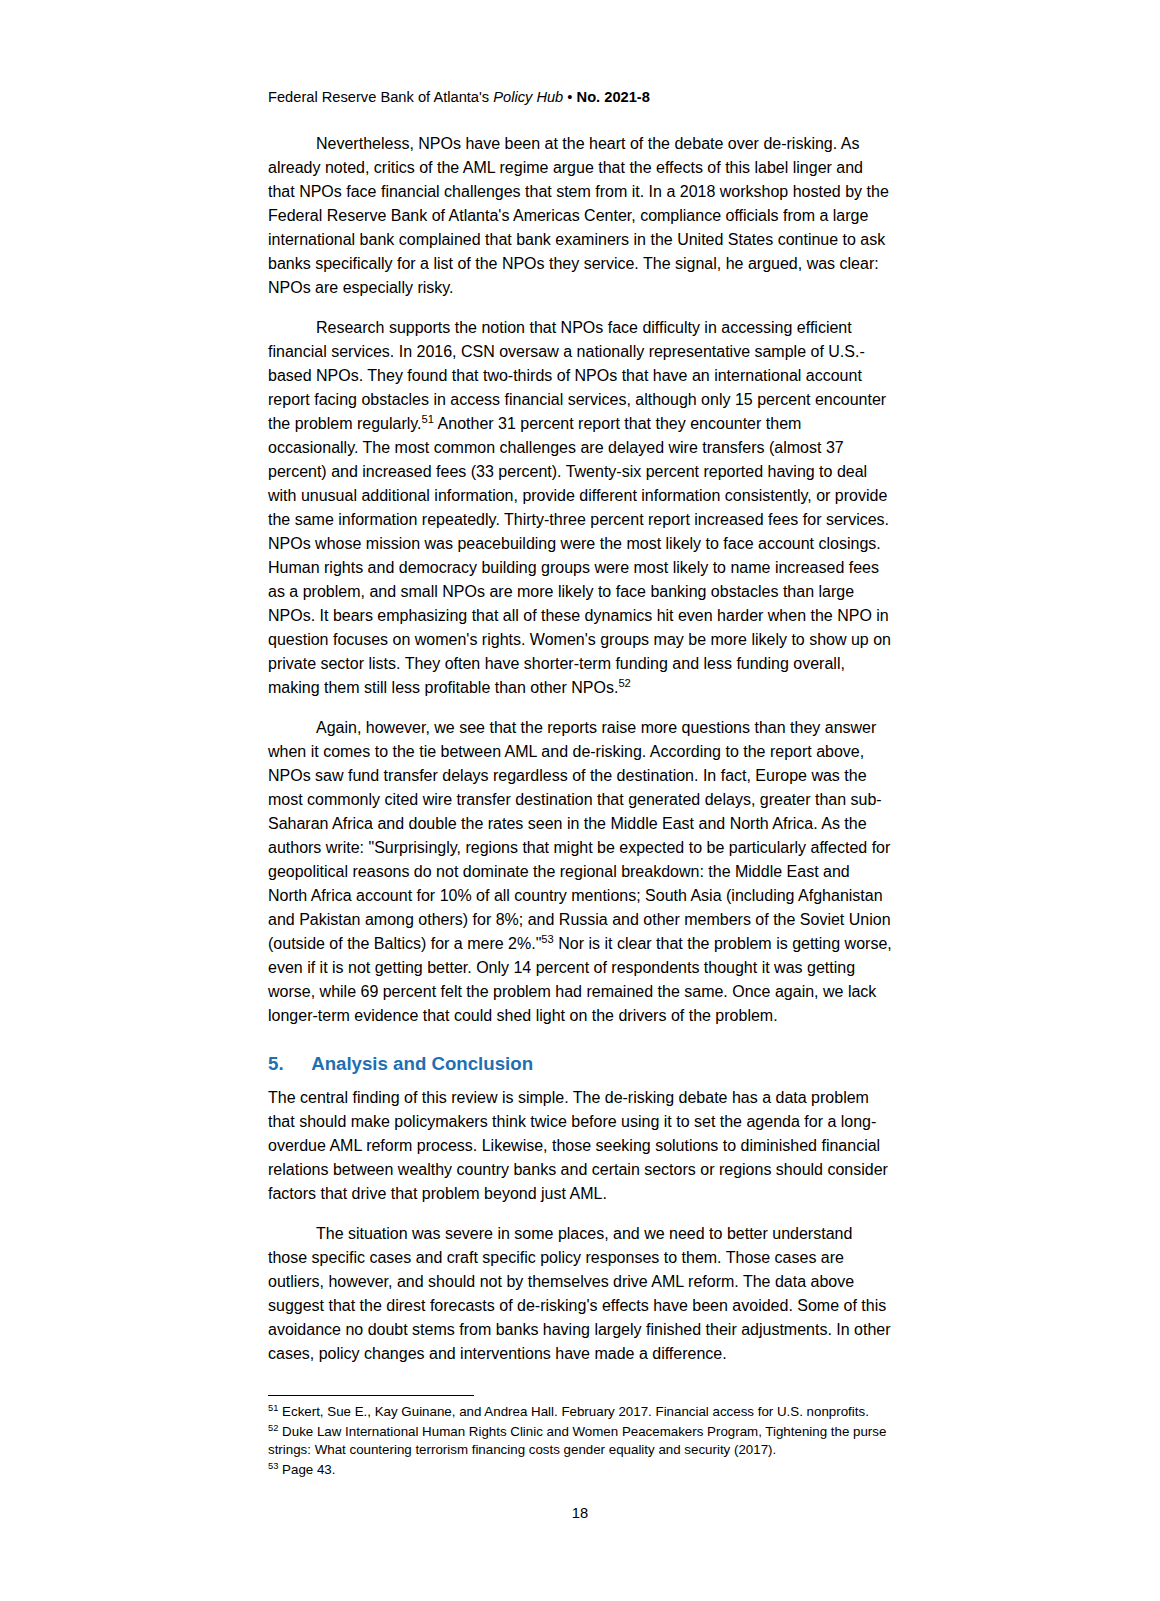Federal Reserve Bank of Atlanta's Policy Hub • No. 2021-8
Nevertheless, NPOs have been at the heart of the debate over de-risking. As already noted, critics of the AML regime argue that the effects of this label linger and that NPOs face financial challenges that stem from it. In a 2018 workshop hosted by the Federal Reserve Bank of Atlanta's Americas Center, compliance officials from a large international bank complained that bank examiners in the United States continue to ask banks specifically for a list of the NPOs they service. The signal, he argued, was clear: NPOs are especially risky.
Research supports the notion that NPOs face difficulty in accessing efficient financial services. In 2016, CSN oversaw a nationally representative sample of U.S.-based NPOs. They found that two-thirds of NPOs that have an international account report facing obstacles in access financial services, although only 15 percent encounter the problem regularly.51 Another 31 percent report that they encounter them occasionally. The most common challenges are delayed wire transfers (almost 37 percent) and increased fees (33 percent). Twenty-six percent reported having to deal with unusual additional information, provide different information consistently, or provide the same information repeatedly. Thirty-three percent report increased fees for services. NPOs whose mission was peacebuilding were the most likely to face account closings. Human rights and democracy building groups were most likely to name increased fees as a problem, and small NPOs are more likely to face banking obstacles than large NPOs. It bears emphasizing that all of these dynamics hit even harder when the NPO in question focuses on women's rights. Women's groups may be more likely to show up on private sector lists. They often have shorter-term funding and less funding overall, making them still less profitable than other NPOs.52
Again, however, we see that the reports raise more questions than they answer when it comes to the tie between AML and de-risking. According to the report above, NPOs saw fund transfer delays regardless of the destination. In fact, Europe was the most commonly cited wire transfer destination that generated delays, greater than sub-Saharan Africa and double the rates seen in the Middle East and North Africa. As the authors write: "Surprisingly, regions that might be expected to be particularly affected for geopolitical reasons do not dominate the regional breakdown: the Middle East and North Africa account for 10% of all country mentions; South Asia (including Afghanistan and Pakistan among others) for 8%; and Russia and other members of the Soviet Union (outside of the Baltics) for a mere 2%."53 Nor is it clear that the problem is getting worse, even if it is not getting better. Only 14 percent of respondents thought it was getting worse, while 69 percent felt the problem had remained the same. Once again, we lack longer-term evidence that could shed light on the drivers of the problem.
5. Analysis and Conclusion
The central finding of this review is simple. The de-risking debate has a data problem that should make policymakers think twice before using it to set the agenda for a long-overdue AML reform process. Likewise, those seeking solutions to diminished financial relations between wealthy country banks and certain sectors or regions should consider factors that drive that problem beyond just AML.
The situation was severe in some places, and we need to better understand those specific cases and craft specific policy responses to them. Those cases are outliers, however, and should not by themselves drive AML reform. The data above suggest that the direst forecasts of de-risking's effects have been avoided. Some of this avoidance no doubt stems from banks having largely finished their adjustments. In other cases, policy changes and interventions have made a difference.
51 Eckert, Sue E., Kay Guinane, and Andrea Hall. February 2017. Financial access for U.S. nonprofits.
52 Duke Law International Human Rights Clinic and Women Peacemakers Program, Tightening the purse strings: What countering terrorism financing costs gender equality and security (2017).
53 Page 43.
18